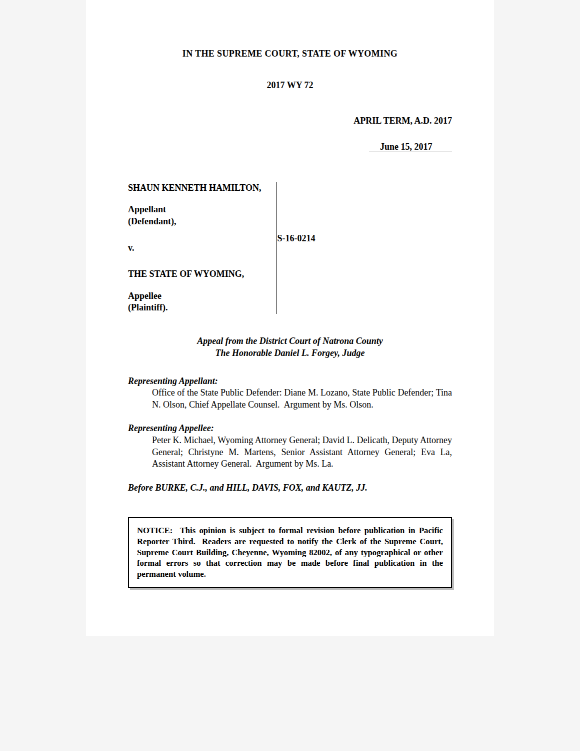IN THE SUPREME COURT, STATE OF WYOMING
2017 WY 72
APRIL TERM, A.D. 2017
June 15, 2017
| SHAUN KENNETH HAMILTON, Appellant (Defendant), v. THE STATE OF WYOMING, Appellee (Plaintiff). | | S-16-0214 |
Appeal from the District Court of Natrona County
The Honorable Daniel L. Forgey, Judge
Representing Appellant:
Office of the State Public Defender: Diane M. Lozano, State Public Defender; Tina N. Olson, Chief Appellate Counsel. Argument by Ms. Olson.
Representing Appellee:
Peter K. Michael, Wyoming Attorney General; David L. Delicath, Deputy Attorney General; Christyne M. Martens, Senior Assistant Attorney General; Eva La, Assistant Attorney General. Argument by Ms. La.
Before BURKE, C.J., and HILL, DAVIS, FOX, and KAUTZ, JJ.
NOTICE: This opinion is subject to formal revision before publication in Pacific Reporter Third. Readers are requested to notify the Clerk of the Supreme Court, Supreme Court Building, Cheyenne, Wyoming 82002, of any typographical or other formal errors so that correction may be made before final publication in the permanent volume.